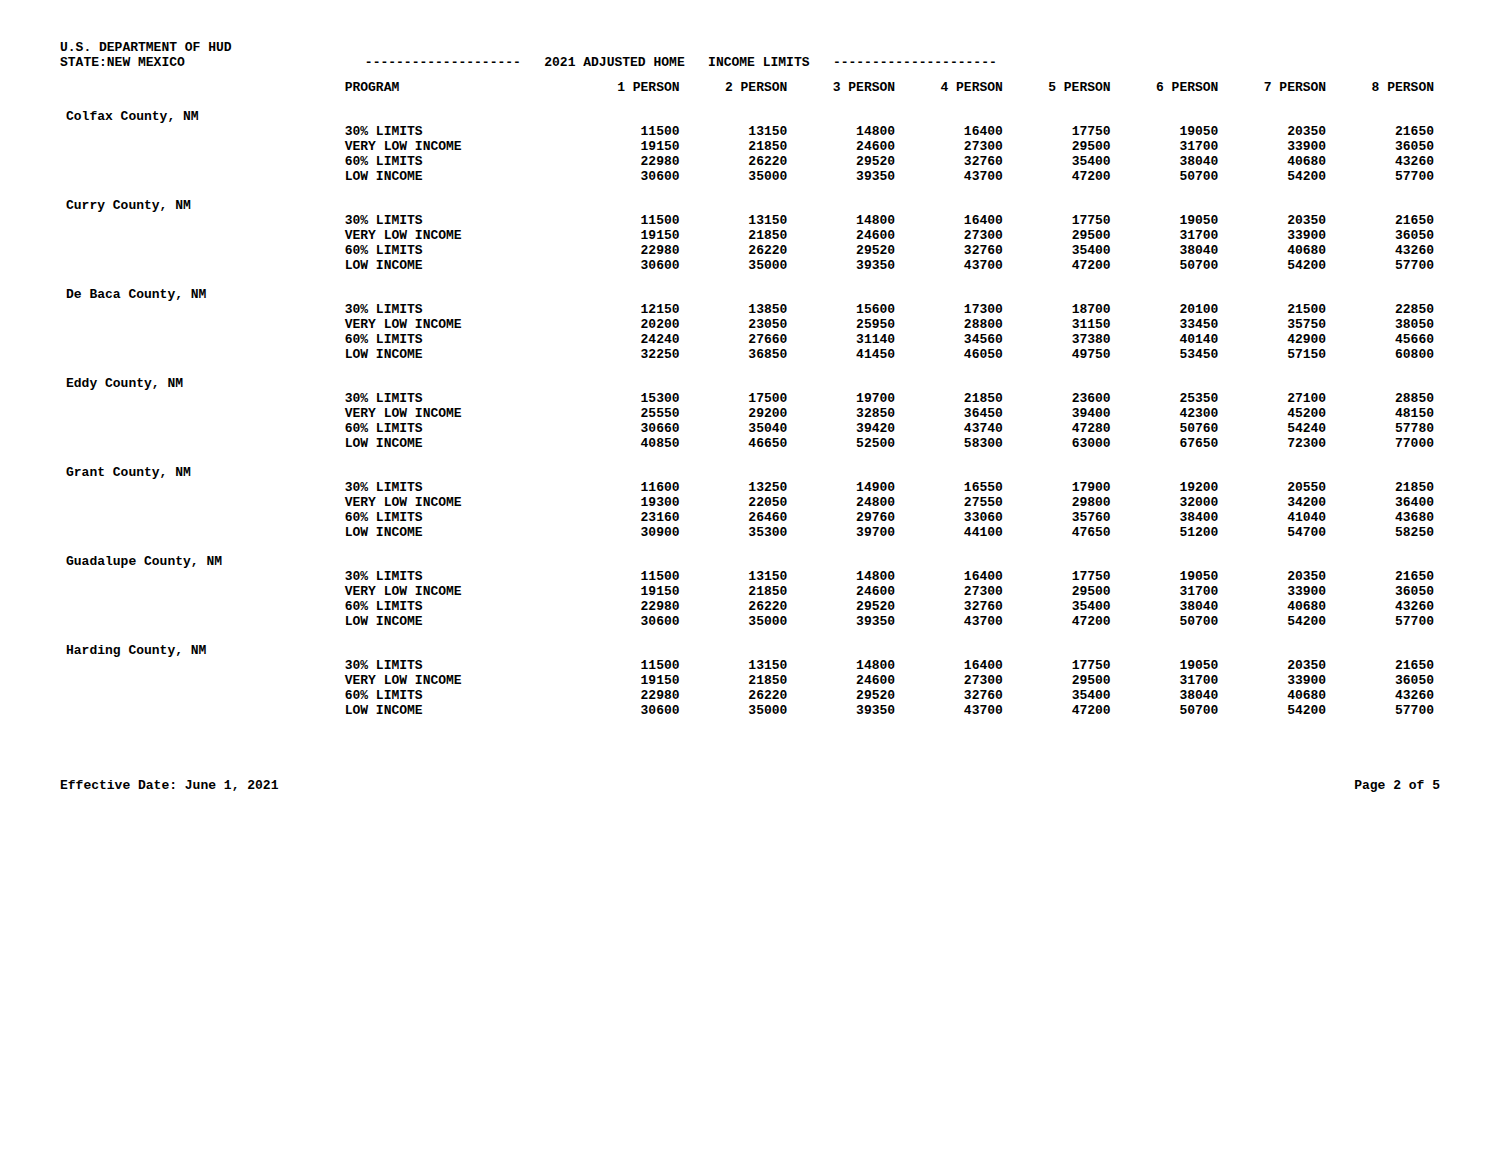U.S. DEPARTMENT OF HUD
STATE:NEW MEXICO
-------------------- 2021 ADJUSTED HOME INCOME LIMITS ---------------------
| | PROGRAM | 1 PERSON | 2 PERSON | 3 PERSON | 4 PERSON | 5 PERSON | 6 PERSON | 7 PERSON | 8 PERSON |
| --- | --- | --- | --- | --- | --- | --- | --- | --- | --- |
| Colfax County, NM | | | | | | | | | |
| | 30% LIMITS | 11500 | 13150 | 14800 | 16400 | 17750 | 19050 | 20350 | 21650 |
| | VERY LOW INCOME | 19150 | 21850 | 24600 | 27300 | 29500 | 31700 | 33900 | 36050 |
| | 60% LIMITS | 22980 | 26220 | 29520 | 32760 | 35400 | 38040 | 40680 | 43260 |
| | LOW INCOME | 30600 | 35000 | 39350 | 43700 | 47200 | 50700 | 54200 | 57700 |
| Curry County, NM | | | | | | | | | |
| | 30% LIMITS | 11500 | 13150 | 14800 | 16400 | 17750 | 19050 | 20350 | 21650 |
| | VERY LOW INCOME | 19150 | 21850 | 24600 | 27300 | 29500 | 31700 | 33900 | 36050 |
| | 60% LIMITS | 22980 | 26220 | 29520 | 32760 | 35400 | 38040 | 40680 | 43260 |
| | LOW INCOME | 30600 | 35000 | 39350 | 43700 | 47200 | 50700 | 54200 | 57700 |
| De Baca County, NM | | | | | | | | | |
| | 30% LIMITS | 12150 | 13850 | 15600 | 17300 | 18700 | 20100 | 21500 | 22850 |
| | VERY LOW INCOME | 20200 | 23050 | 25950 | 28800 | 31150 | 33450 | 35750 | 38050 |
| | 60% LIMITS | 24240 | 27660 | 31140 | 34560 | 37380 | 40140 | 42900 | 45660 |
| | LOW INCOME | 32250 | 36850 | 41450 | 46050 | 49750 | 53450 | 57150 | 60800 |
| Eddy County, NM | | | | | | | | | |
| | 30% LIMITS | 15300 | 17500 | 19700 | 21850 | 23600 | 25350 | 27100 | 28850 |
| | VERY LOW INCOME | 25550 | 29200 | 32850 | 36450 | 39400 | 42300 | 45200 | 48150 |
| | 60% LIMITS | 30660 | 35040 | 39420 | 43740 | 47280 | 50760 | 54240 | 57780 |
| | LOW INCOME | 40850 | 46650 | 52500 | 58300 | 63000 | 67650 | 72300 | 77000 |
| Grant County, NM | | | | | | | | | |
| | 30% LIMITS | 11600 | 13250 | 14900 | 16550 | 17900 | 19200 | 20550 | 21850 |
| | VERY LOW INCOME | 19300 | 22050 | 24800 | 27550 | 29800 | 32000 | 34200 | 36400 |
| | 60% LIMITS | 23160 | 26460 | 29760 | 33060 | 35760 | 38400 | 41040 | 43680 |
| | LOW INCOME | 30900 | 35300 | 39700 | 44100 | 47650 | 51200 | 54700 | 58250 |
| Guadalupe County, NM | | | | | | | | | |
| | 30% LIMITS | 11500 | 13150 | 14800 | 16400 | 17750 | 19050 | 20350 | 21650 |
| | VERY LOW INCOME | 19150 | 21850 | 24600 | 27300 | 29500 | 31700 | 33900 | 36050 |
| | 60% LIMITS | 22980 | 26220 | 29520 | 32760 | 35400 | 38040 | 40680 | 43260 |
| | LOW INCOME | 30600 | 35000 | 39350 | 43700 | 47200 | 50700 | 54200 | 57700 |
| Harding County, NM | | | | | | | | | |
| | 30% LIMITS | 11500 | 13150 | 14800 | 16400 | 17750 | 19050 | 20350 | 21650 |
| | VERY LOW INCOME | 19150 | 21850 | 24600 | 27300 | 29500 | 31700 | 33900 | 36050 |
| | 60% LIMITS | 22980 | 26220 | 29520 | 32760 | 35400 | 38040 | 40680 | 43260 |
| | LOW INCOME | 30600 | 35000 | 39350 | 43700 | 47200 | 50700 | 54200 | 57700 |
Effective Date: June 1, 2021
Page 2 of 5